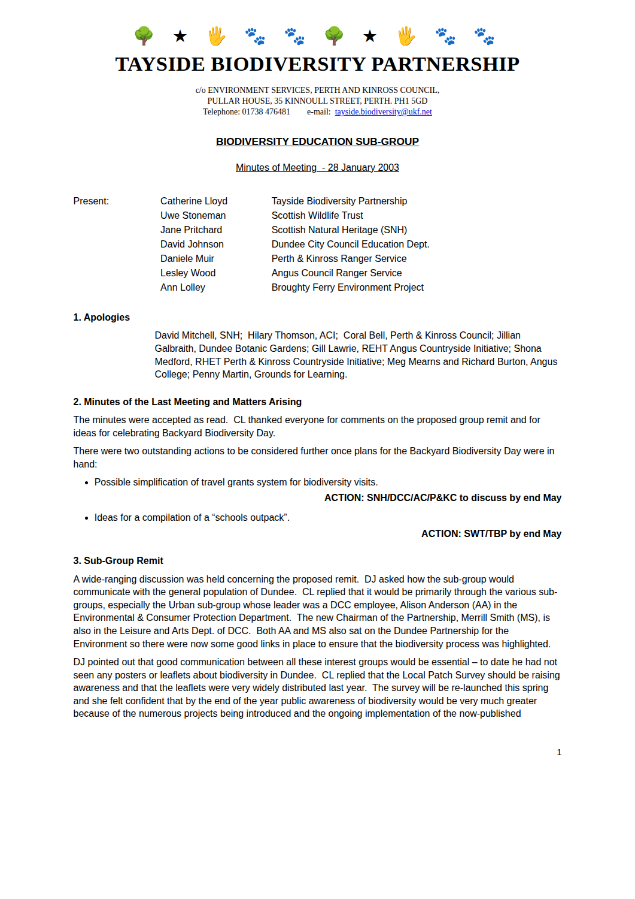🌳 ★ 🖐 🐾 🐾 🌳 ★ 🖐 🐾 🐾
TAYSIDE BIODIVERSITY PARTNERSHIP
c/o ENVIRONMENT SERVICES, PERTH AND KINROSS COUNCIL,
PULLAR HOUSE, 35 KINNOULL STREET, PERTH. PH1 5GD
Telephone: 01738 476481 e-mail: tayside.biodiversity@ukf.net
BIODIVERSITY EDUCATION SUB-GROUP
Minutes of Meeting - 28 January 2003
| Present: | Catherine Lloyd | Tayside Biodiversity Partnership |
| | Uwe Stoneman | Scottish Wildlife Trust |
| | Jane Pritchard | Scottish Natural Heritage (SNH) |
| | David Johnson | Dundee City Council Education Dept. |
| | Daniele Muir | Perth & Kinross Ranger Service |
| | Lesley Wood | Angus Council Ranger Service |
| | Ann Lolley | Broughty Ferry Environment Project |
1. Apologies
David Mitchell, SNH; Hilary Thomson, ACI; Coral Bell, Perth & Kinross Council; Jillian Galbraith, Dundee Botanic Gardens; Gill Lawrie, REHT Angus Countryside Initiative; Shona Medford, RHET Perth & Kinross Countryside Initiative; Meg Mearns and Richard Burton, Angus College; Penny Martin, Grounds for Learning.
2. Minutes of the Last Meeting and Matters Arising
The minutes were accepted as read. CL thanked everyone for comments on the proposed group remit and for ideas for celebrating Backyard Biodiversity Day.
There were two outstanding actions to be considered further once plans for the Backyard Biodiversity Day were in hand:
Possible simplification of travel grants system for biodiversity visits.
ACTION: SNH/DCC/AC/P&KC to discuss by end May
Ideas for a compilation of a “schools outpack”.
ACTION: SWT/TBP by end May
3. Sub-Group Remit
A wide-ranging discussion was held concerning the proposed remit. DJ asked how the sub-group would communicate with the general population of Dundee. CL replied that it would be primarily through the various sub-groups, especially the Urban sub-group whose leader was a DCC employee, Alison Anderson (AA) in the Environmental & Consumer Protection Department. The new Chairman of the Partnership, Merrill Smith (MS), is also in the Leisure and Arts Dept. of DCC. Both AA and MS also sat on the Dundee Partnership for the Environment so there were now some good links in place to ensure that the biodiversity process was highlighted.
DJ pointed out that good communication between all these interest groups would be essential – to date he had not seen any posters or leaflets about biodiversity in Dundee. CL replied that the Local Patch Survey should be raising awareness and that the leaflets were very widely distributed last year. The survey will be re-launched this spring and she felt confident that by the end of the year public awareness of biodiversity would be very much greater because of the numerous projects being introduced and the ongoing implementation of the now-published
1